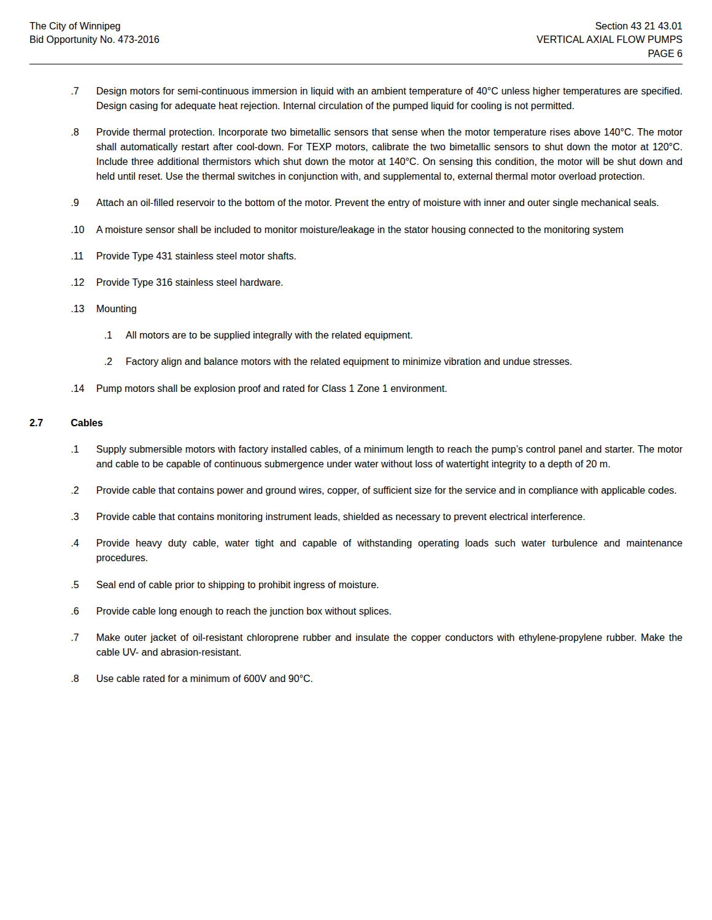The City of Winnipeg
Bid Opportunity No. 473-2016
Section 43 21 43.01
VERTICAL AXIAL FLOW PUMPS
PAGE 6
.7
Design motors for semi-continuous immersion in liquid with an ambient temperature of 40°C unless higher temperatures are specified. Design casing for adequate heat rejection. Internal circulation of the pumped liquid for cooling is not permitted.
.8
Provide thermal protection. Incorporate two bimetallic sensors that sense when the motor temperature rises above 140°C. The motor shall automatically restart after cool-down. For TEXP motors, calibrate the two bimetallic sensors to shut down the motor at 120°C. Include three additional thermistors which shut down the motor at 140°C. On sensing this condition, the motor will be shut down and held until reset. Use the thermal switches in conjunction with, and supplemental to, external thermal motor overload protection.
.9
Attach an oil-filled reservoir to the bottom of the motor. Prevent the entry of moisture with inner and outer single mechanical seals.
.10
A moisture sensor shall be included to monitor moisture/leakage in the stator housing connected to the monitoring system
.11
Provide Type 431 stainless steel motor shafts.
.12
Provide Type 316 stainless steel hardware.
.13
Mounting
.1
All motors are to be supplied integrally with the related equipment.
.2
Factory align and balance motors with the related equipment to minimize vibration and undue stresses.
.14
Pump motors shall be explosion proof and rated for Class 1 Zone 1 environment.
2.7
Cables
.1
Supply submersible motors with factory installed cables, of a minimum length to reach the pump’s control panel and starter. The motor and cable to be capable of continuous submergence under water without loss of watertight integrity to a depth of 20 m.
.2
Provide cable that contains power and ground wires, copper, of sufficient size for the service and in compliance with applicable codes.
.3
Provide cable that contains monitoring instrument leads, shielded as necessary to prevent electrical interference.
.4
Provide heavy duty cable, water tight and capable of withstanding operating loads such water turbulence and maintenance procedures.
.5
Seal end of cable prior to shipping to prohibit ingress of moisture.
.6
Provide cable long enough to reach the junction box without splices.
.7
Make outer jacket of oil-resistant chloroprene rubber and insulate the copper conductors with ethylene-propylene rubber. Make the cable UV- and abrasion-resistant.
.8
Use cable rated for a minimum of 600V and 90°C.